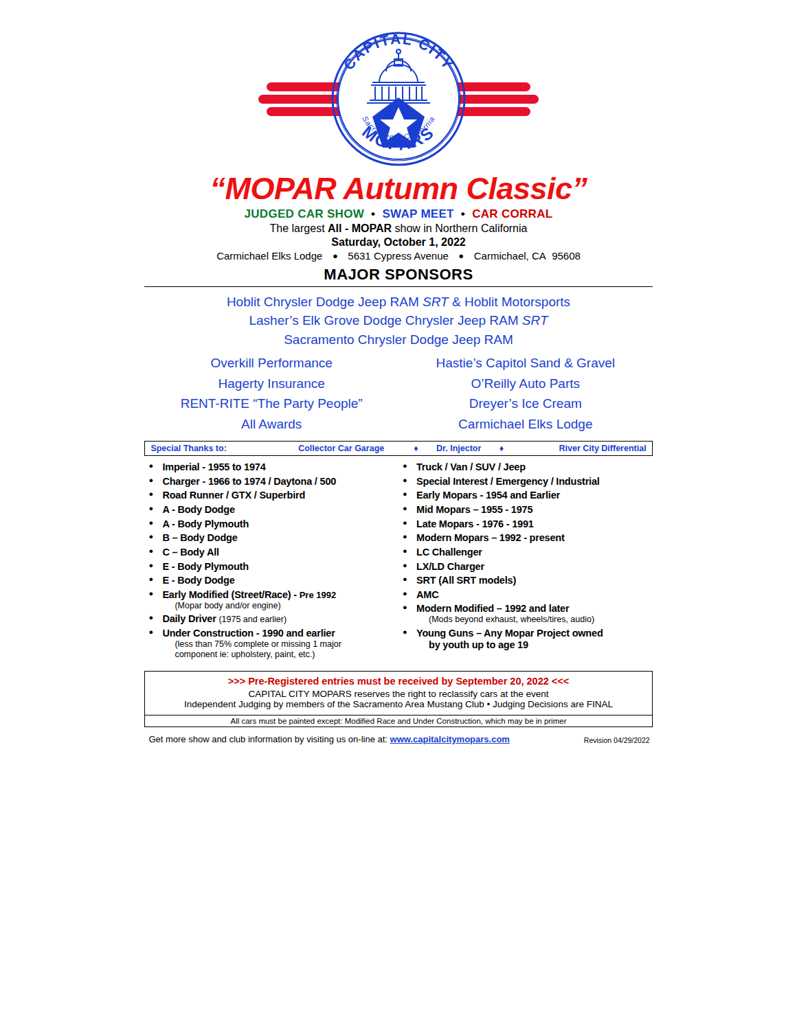CAPITAL CITY MOPARS Sacramento California
“MOPAR Autumn Classic”
JUDGED CAR SHOW • SWAP MEET • CAR CORRAL
The largest All - MOPAR show in Northern California
Saturday, October 1, 2022
Carmichael Elks Lodge ● 5631 Cypress Avenue ● Carmichael, CA 95608
MAJOR SPONSORS
Hoblit Chrysler Dodge Jeep RAM SRT & Hoblit Motorsports
Lasher’s Elk Grove Dodge Chrysler Jeep RAM SRT
Sacramento Chrysler Dodge Jeep RAM
| Overkill Performance | Hastie’s Capitol Sand & Gravel |
| Hagerty Insurance | O’Reilly Auto Parts |
| RENT-RITE “The Party People” | Dreyer’s Ice Cream |
| All Awards | Carmichael Elks Lodge |
| Special Thanks to: | Collector Car Garage | ♦ | Dr. Injector | ♦ | River City Differential |
| Imperial - 1955 to 1974 Charger - 1966 to 1974 / Daytona / 500 Road Runner / GTX / Superbird A - Body Dodge A - Body Plymouth B – Body Dodge C – Body All E - Body Plymouth E - Body Dodge Early Modified (Street/Race) - Pre 1992 (Mopar body and/or engine) Daily Driver (1975 and earlier) Under Construction - 1990 and earlier (less than 75% complete or missing 1 major component ie: upholstery, paint, etc.) | Truck / Van / SUV / Jeep Special Interest / Emergency / Industrial Early Mopars - 1954 and Earlier Mid Mopars – 1955 - 1975 Late Mopars - 1976 - 1991 Modern Mopars – 1992 - present LC Challenger LX/LD Charger SRT (All SRT models) AMC Modern Modified – 1992 and later (Mods beyond exhaust, wheels/tires, audio) Young Guns – Any Mopar Project owned by youth up to age 19 |
>>> Pre-Registered entries must be received by September 20, 2022 <<<
CAPITAL CITY MOPARS reserves the right to reclassify cars at the event
Independent Judging by members of the Sacramento Area Mustang Club • Judging Decisions are FINAL
All cars must be painted except: Modified Race and Under Construction, which may be in primer
Get more show and club information by visiting us on-line at: www.capitalcitymopars.com Revision 04/29/2022